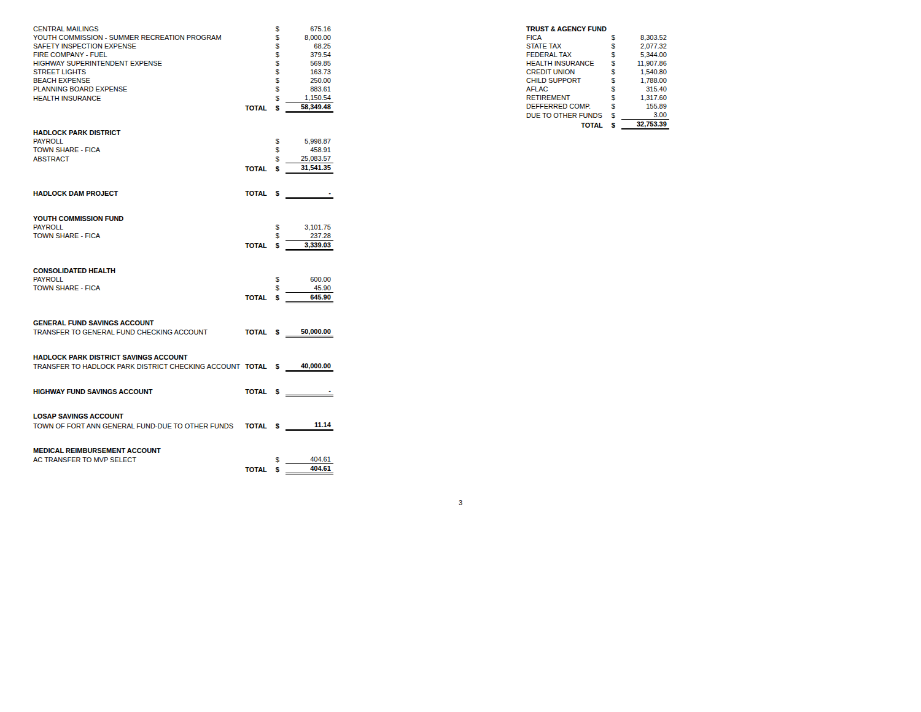| CENTRAL MAILINGS | | $ | 675.16 |
| YOUTH COMMISSION - SUMMER RECREATION PROGRAM | | $ | 8,000.00 |
| SAFETY INSPECTION EXPENSE | | $ | 68.25 |
| FIRE COMPANY - FUEL | | $ | 379.54 |
| HIGHWAY SUPERINTENDENT EXPENSE | | $ | 569.85 |
| STREET LIGHTS | | $ | 163.73 |
| BEACH EXPENSE | | $ | 250.00 |
| PLANNING BOARD EXPENSE | | $ | 883.61 |
| HEALTH INSURANCE | | $ | 1,150.54 |
| | TOTAL | $ | 58,349.48 |
| HADLOCK PARK DISTRICT | | | |
| PAYROLL | | $ | 5,998.87 |
| TOWN SHARE - FICA | | $ | 458.91 |
| ABSTRACT | | $ | 25,083.57 |
| | TOTAL | $ | 31,541.35 |
| HADLOCK DAM PROJECT | TOTAL | $ | - |
| YOUTH COMMISSION FUND | | | |
| PAYROLL | | $ | 3,101.75 |
| TOWN SHARE - FICA | | $ | 237.28 |
| | TOTAL | $ | 3,339.03 |
| CONSOLIDATED HEALTH | | | |
| PAYROLL | | $ | 600.00 |
| TOWN SHARE - FICA | | $ | 45.90 |
| | TOTAL | $ | 645.90 |
| GENERAL FUND SAVINGS ACCOUNT | | | |
| TRANSFER TO GENERAL FUND CHECKING ACCOUNT | TOTAL | $ | 50,000.00 |
| HADLOCK PARK DISTRICT SAVINGS ACCOUNT | | | |
| TRANSFER TO HADLOCK PARK DISTRICT CHECKING ACCOUNT | TOTAL | $ | 40,000.00 |
| HIGHWAY FUND SAVINGS ACCOUNT | TOTAL | $ | - |
| LOSAP SAVINGS ACCOUNT | | | |
| TOWN OF FORT ANN GENERAL FUND-DUE TO OTHER FUNDS | TOTAL | $ | 11.14 |
| MEDICAL REIMBURSEMENT ACCOUNT | | | |
| AC TRANSFER TO MVP SELECT | | $ | 404.61 |
| | TOTAL | $ | 404.61 |
| TRUST & AGENCY FUND | | |
| FICA | $ | 8,303.52 |
| STATE TAX | $ | 2,077.32 |
| FEDERAL TAX | $ | 5,344.00 |
| HEALTH INSURANCE | $ | 11,907.86 |
| CREDIT UNION | $ | 1,540.80 |
| CHILD SUPPORT | $ | 1,788.00 |
| AFLAC | $ | 315.40 |
| RETIREMENT | $ | 1,317.60 |
| DEFFERRED COMP. | $ | 155.89 |
| DUE TO OTHER FUNDS | $ | 3.00 |
| TOTAL | $ | 32,753.39 |
3